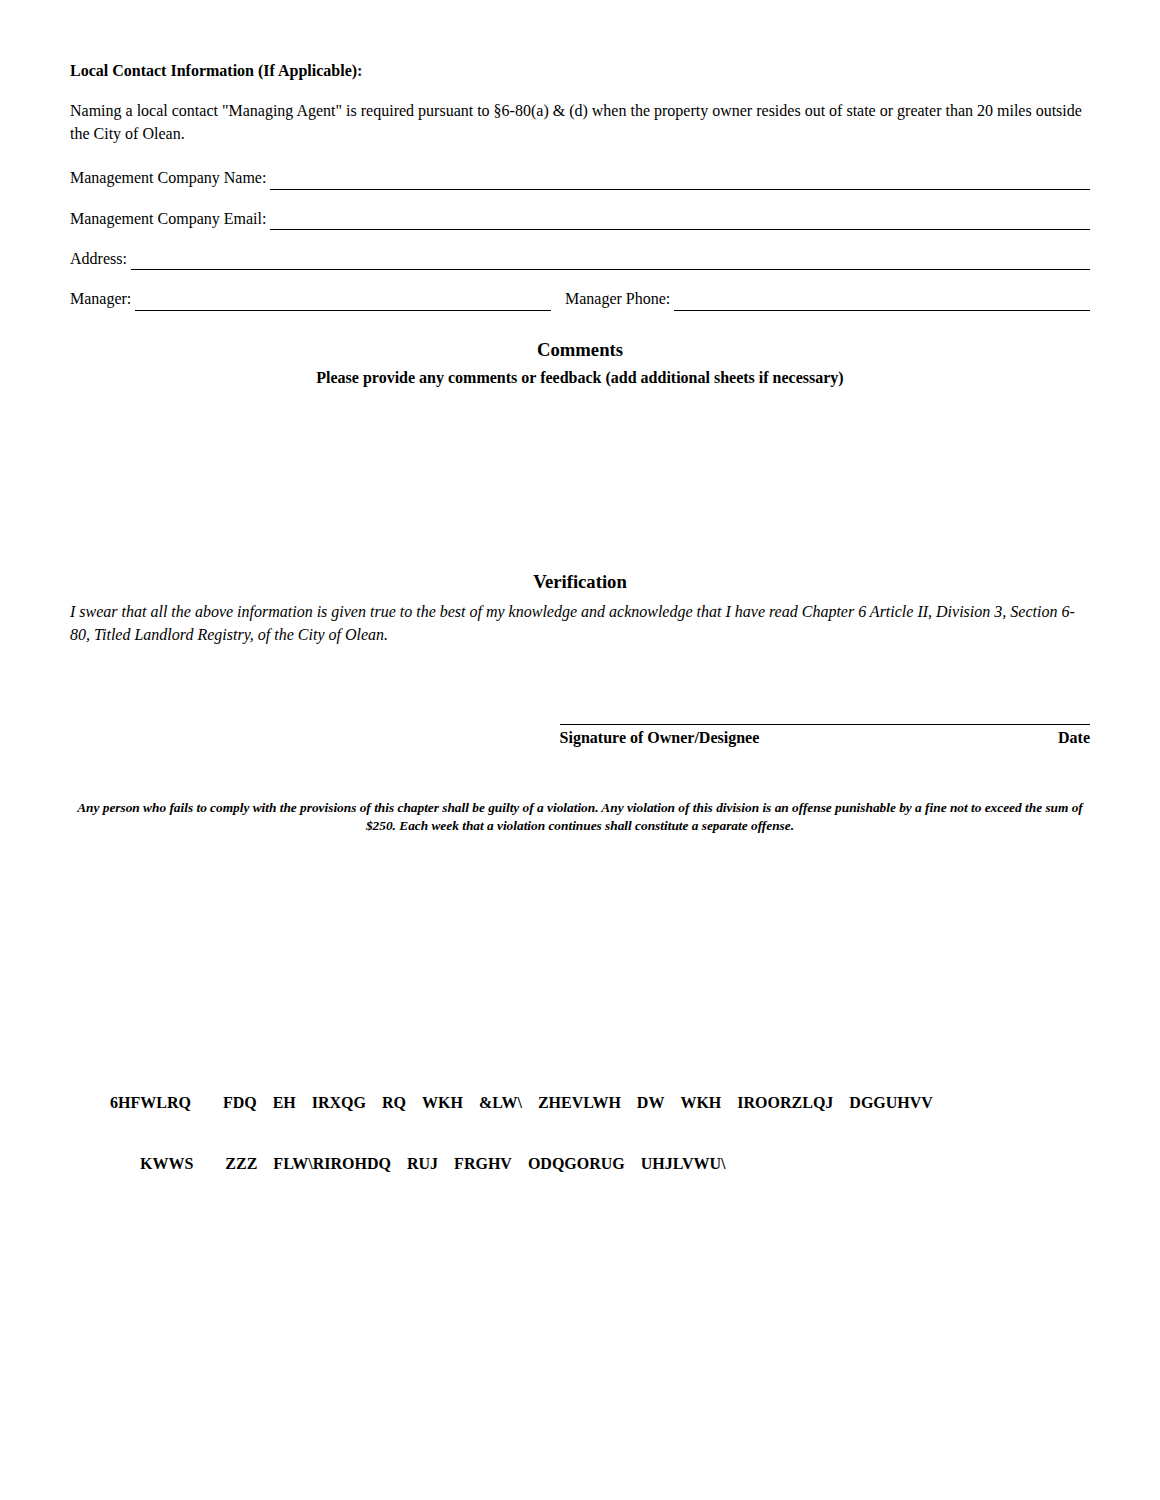Local Contact Information (If Applicable):
Naming a local contact "Managing Agent" is required pursuant to §6-80(a) & (d) when the property owner resides out of state or greater than 20 miles outside the City of Olean.
Management Company Name:
Management Company Email:
Address:
Manager: Manager Phone:
Comments
Please provide any comments or feedback (add additional sheets if necessary)
Verification
I swear that all the above information is given true to the best of my knowledge and acknowledge that I have read Chapter 6 Article II, Division 3, Section 6-80, Titled Landlord Registry, of the City of Olean.
Signature of Owner/Designee Date
Any person who fails to comply with the provisions of this chapter shall be guilty of a violation. Any violation of this division is an offense punishable by a fine not to exceed the sum of $250. Each week that a violation continues shall constitute a separate offense.







6HFWLRQ  FDQ EH IRXQG RQ WKH &LW\ ZHEVLWH DW WKH IROORZLQJ DGGUHVV

KWWS  ZZZ FLW\RIROHDQ RUJ FRGHV ODQGORUG UHJLVWU\


